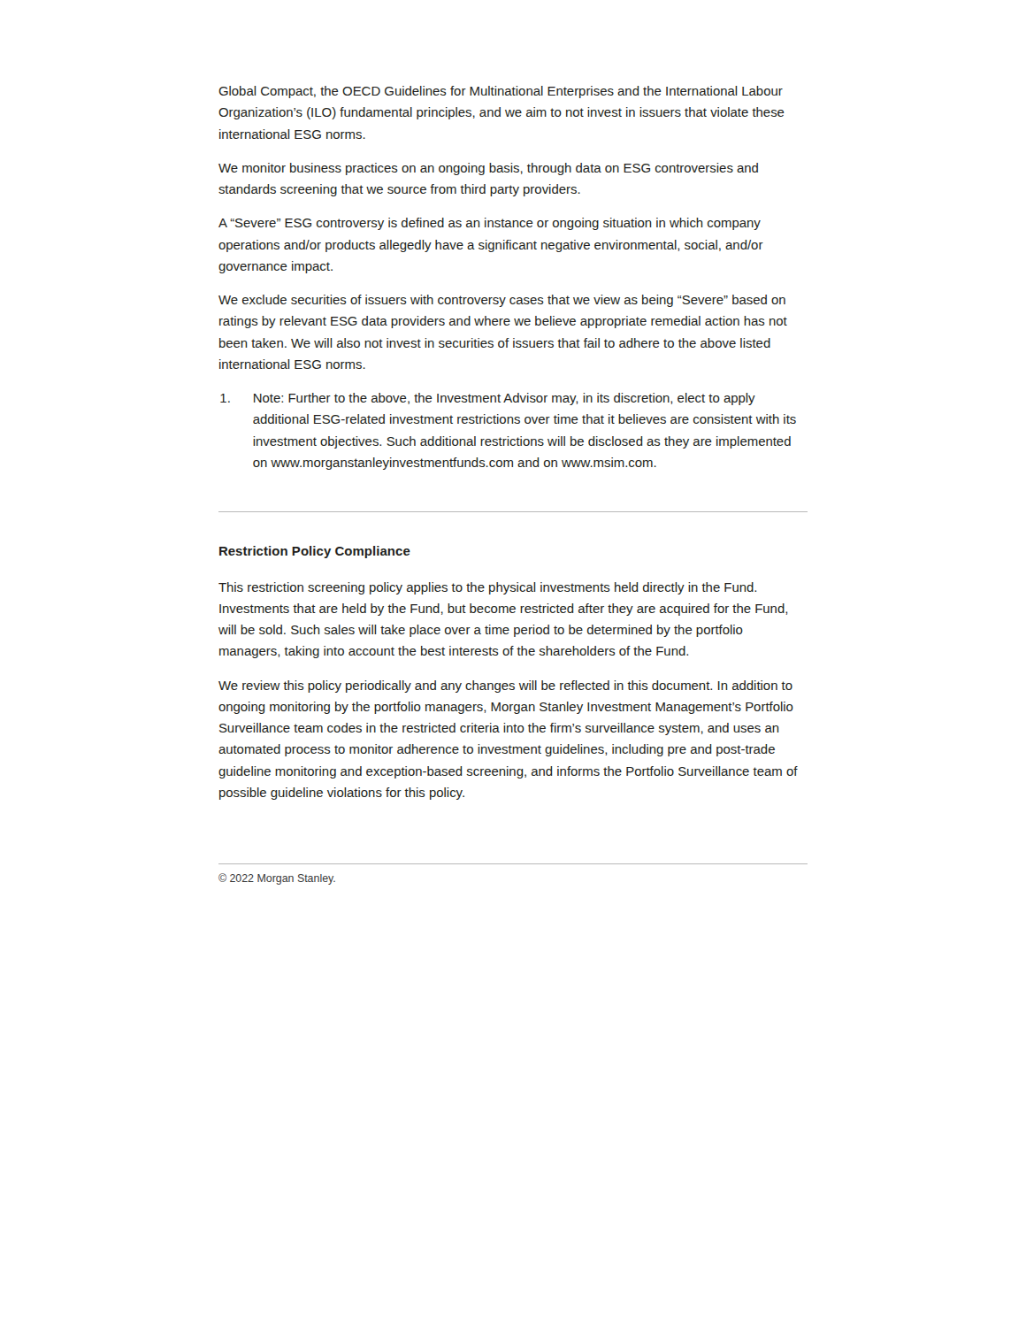Global Compact, the OECD Guidelines for Multinational Enterprises and the International Labour Organization’s (ILO) fundamental principles, and we aim to not invest in issuers that violate these international ESG norms.
We monitor business practices on an ongoing basis, through data on ESG controversies and standards screening that we source from third party providers.
A “Severe” ESG controversy is defined as an instance or ongoing situation in which company operations and/or products allegedly have a significant negative environmental, social, and/or governance impact.
We exclude securities of issuers with controversy cases that we view as being “Severe” based on ratings by relevant ESG data providers and where we believe appropriate remedial action has not been taken. We will also not invest in securities of issuers that fail to adhere to the above listed international ESG norms.
1.
Note: Further to the above, the Investment Advisor may, in its discretion, elect to apply additional ESG-related investment restrictions over time that it believes are consistent with its investment objectives. Such additional restrictions will be disclosed as they are implemented on www.morganstanleyinvestmentfunds.com and on www.msim.com.
Restriction Policy Compliance
This restriction screening policy applies to the physical investments held directly in the Fund. Investments that are held by the Fund, but become restricted after they are acquired for the Fund, will be sold. Such sales will take place over a time period to be determined by the portfolio managers, taking into account the best interests of the shareholders of the Fund.
We review this policy periodically and any changes will be reflected in this document. In addition to ongoing monitoring by the portfolio managers, Morgan Stanley Investment Management’s Portfolio Surveillance team codes in the restricted criteria into the firm’s surveillance system, and uses an automated process to monitor adherence to investment guidelines, including pre and post-trade guideline monitoring and exception-based screening, and informs the Portfolio Surveillance team of possible guideline violations for this policy.
© 2022 Morgan Stanley.